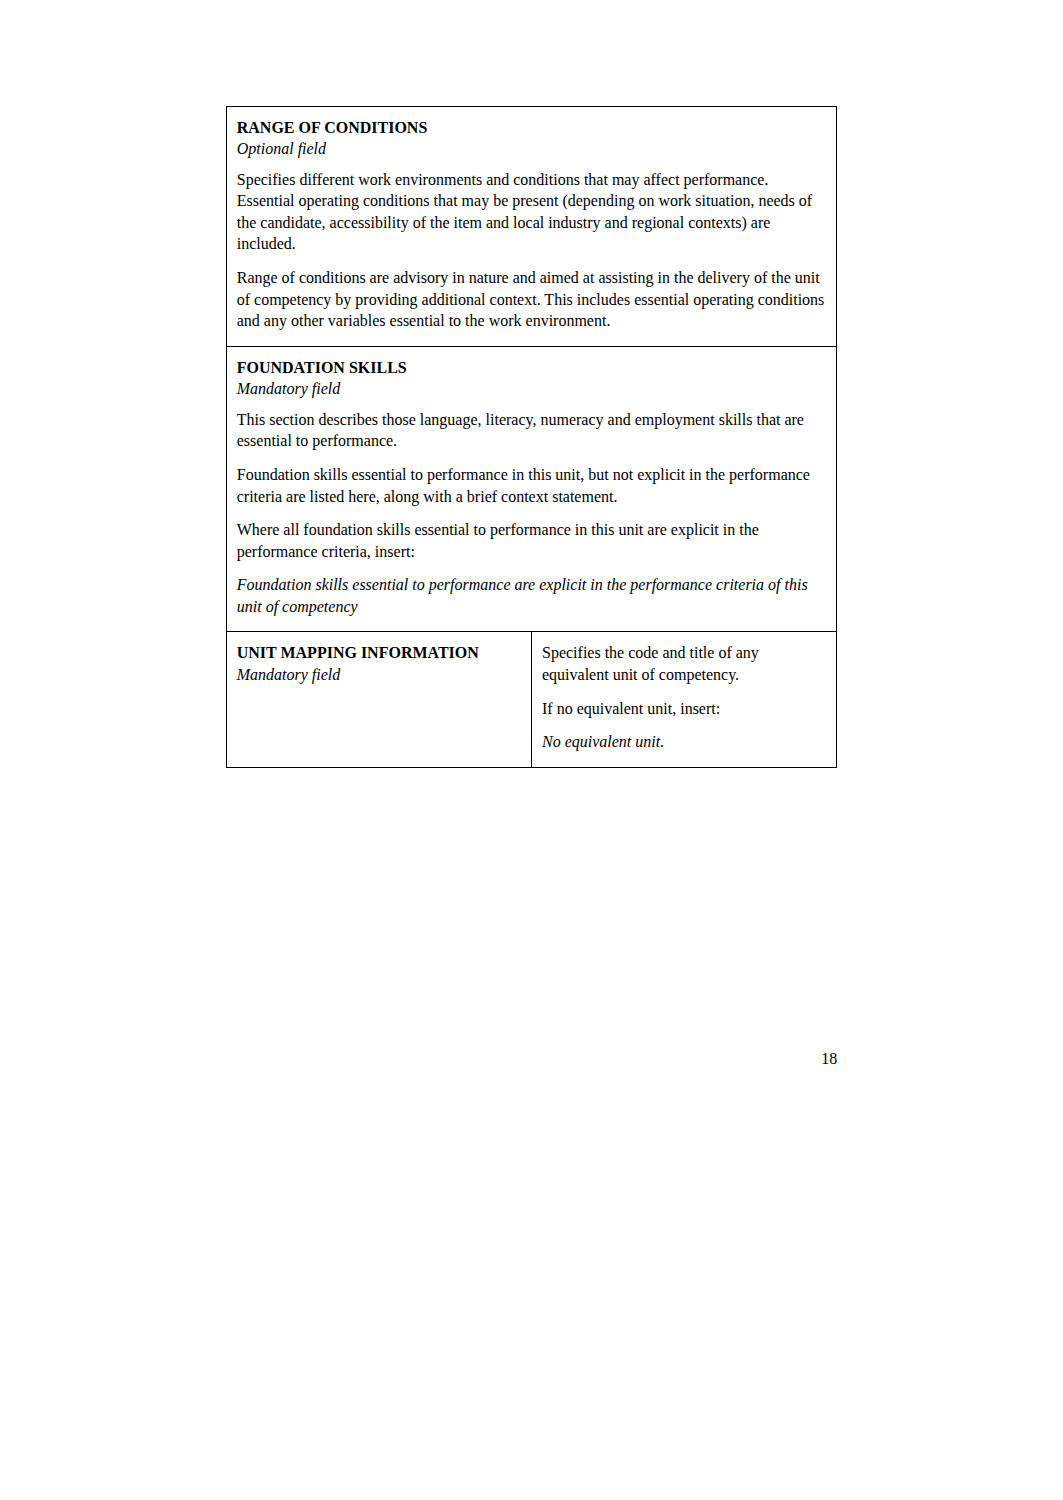| Range of conditions Optional field Specifies different work environments and conditions that may affect performance. Essential operating conditions that may be present (depending on work situation, needs of the candidate, accessibility of the item and local industry and regional contexts) are included. Range of conditions are advisory in nature and aimed at assisting in the delivery of the unit of competency by providing additional context. This includes essential operating conditions and any other variables essential to the work environment. |
| Foundation skills Mandatory field This section describes those language, literacy, numeracy and employment skills that are essential to performance. Foundation skills essential to performance in this unit, but not explicit in the performance criteria are listed here, along with a brief context statement. Where all foundation skills essential to performance in this unit are explicit in the performance criteria, insert: Foundation skills essential to performance are explicit in the performance criteria of this unit of competency |
| Unit mapping information Mandatory field | Specifies the code and title of any equivalent unit of competency. If no equivalent unit, insert: No equivalent unit. |
18